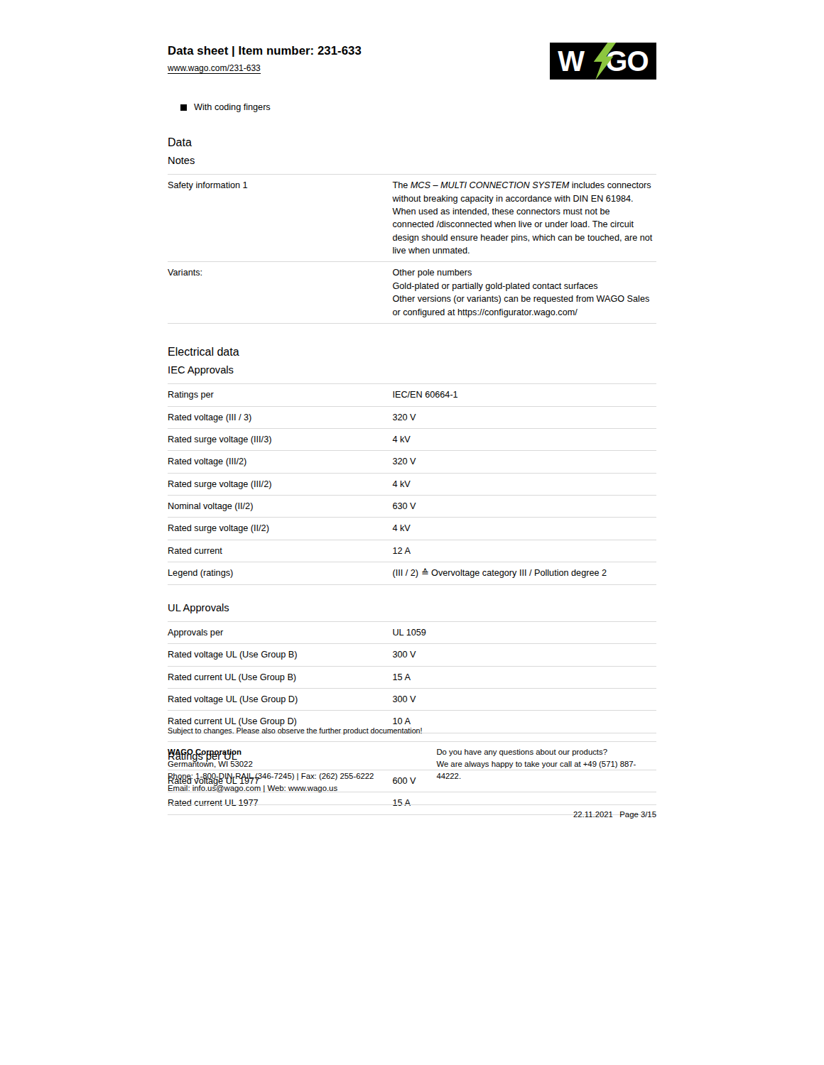Data sheet | Item number: 231-633
www.wago.com/231-633
W GO
With coding fingers
Data
Notes
| Safety information 1 | The MCS – MULTI CONNECTION SYSTEM includes connectors without breaking capacity in accordance with DIN EN 61984. When used as intended, these connectors must not be connected /disconnected when live or under load. The circuit design should ensure header pins, which can be touched, are not live when unmated. |
| Variants: | Other pole numbers Gold-plated or partially gold-plated contact surfaces Other versions (or variants) can be requested from WAGO Sales or configured at https://configurator.wago.com/ |
Electrical data
IEC Approvals
| Ratings per | IEC/EN 60664-1 |
| Rated voltage (III / 3) | 320 V |
| Rated surge voltage (III/3) | 4 kV |
| Rated voltage (III/2) | 320 V |
| Rated surge voltage (III/2) | 4 kV |
| Nominal voltage (II/2) | 630 V |
| Rated surge voltage (II/2) | 4 kV |
| Rated current | 12 A |
| Legend (ratings) | (III / 2) ≙ Overvoltage category III / Pollution degree 2 |
UL Approvals
| Approvals per | UL 1059 |
| Rated voltage UL (Use Group B) | 300 V |
| Rated current UL (Use Group B) | 15 A |
| Rated voltage UL (Use Group D) | 300 V |
| Rated current UL (Use Group D) | 10 A |
Ratings per UL
| Rated voltage UL 1977 | 600 V |
| Rated current UL 1977 | 15 A |
Subject to changes. Please also observe the further product documentation!
WAGO Corporation
Germantown, WI 53022
Phone: 1-800-DIN-RAIL (346-7245) | Fax: (262) 255-6222
Email: info.us@wago.com | Web: www.wago.us
Do you have any questions about our products?
We are always happy to take your call at +49 (571) 887-44222.
22.11.2021 Page 3/15